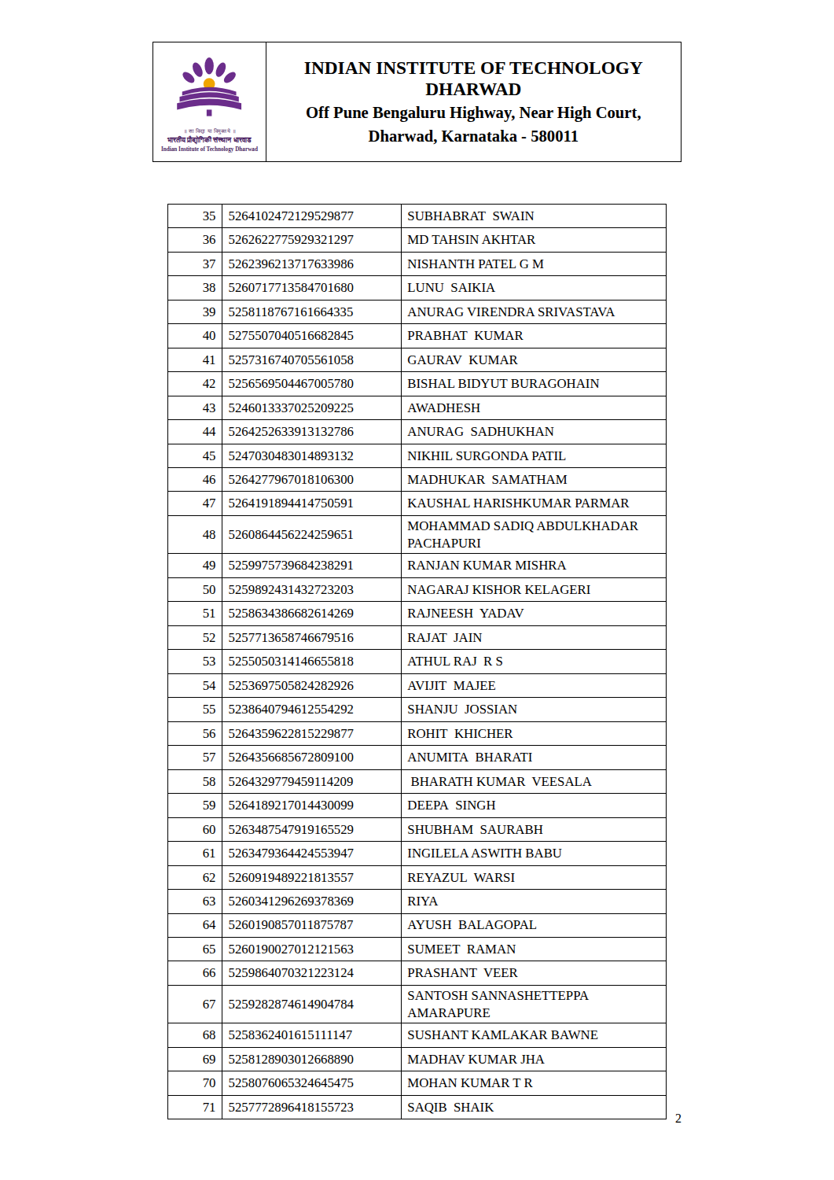॥ सा विद्या या विमुक्तये ॥
भारतीय प्रौद्योगिकी संस्थान धारवाड
Indian Institute of Technology Dharwad
INDIAN INSTITUTE OF TECHNOLOGY DHARWAD
Off Pune Bengaluru Highway, Near High Court,
Dharwad, Karnataka - 580011
| 35 | 5264102472129529877 | SUBHABRAT SWAIN |
| 36 | 5262622775929321297 | MD TAHSIN AKHTAR |
| 37 | 5262396213717633986 | NISHANTH PATEL G M |
| 38 | 5260717713584701680 | LUNU SAIKIA |
| 39 | 5258118767161664335 | ANURAG VIRENDRA SRIVASTAVA |
| 40 | 5275507040516682845 | PRABHAT KUMAR |
| 41 | 5257316740705561058 | GAURAV KUMAR |
| 42 | 5256569504467005780 | BISHAL BIDYUT BURAGOHAIN |
| 43 | 5246013337025209225 | AWADHESH |
| 44 | 5264252633913132786 | ANURAG SADHUKHAN |
| 45 | 5247030483014893132 | NIKHIL SURGONDA PATIL |
| 46 | 5264277967018106300 | MADHUKAR SAMATHAM |
| 47 | 5264191894414750591 | KAUSHAL HARISHKUMAR PARMAR |
| 48 | 5260864456224259651 | MOHAMMAD SADIQ ABDULKHADAR PACHAPURI |
| 49 | 5259975739684238291 | RANJAN KUMAR MISHRA |
| 50 | 5259892431432723203 | NAGARAJ KISHOR KELAGERI |
| 51 | 5258634386682614269 | RAJNEESH YADAV |
| 52 | 5257713658746679516 | RAJAT JAIN |
| 53 | 5255050314146655818 | ATHUL RAJ R S |
| 54 | 5253697505824282926 | AVIJIT MAJEE |
| 55 | 5238640794612554292 | SHANJU JOSSIAN |
| 56 | 5264359622815229877 | ROHIT KHICHER |
| 57 | 5264356685672809100 | ANUMITA BHARATI |
| 58 | 5264329779459114209 | BHARATH KUMAR VEESALA |
| 59 | 5264189217014430099 | DEEPA SINGH |
| 60 | 5263487547919165529 | SHUBHAM SAURABH |
| 61 | 5263479364424553947 | INGILELA ASWITH BABU |
| 62 | 5260919489221813557 | REYAZUL WARSI |
| 63 | 5260341296269378369 | RIYA |
| 64 | 5260190857011875787 | AYUSH BALAGOPAL |
| 65 | 5260190027012121563 | SUMEET RAMAN |
| 66 | 5259864070321223124 | PRASHANT VEER |
| 67 | 5259282874614904784 | SANTOSH SANNASHETTEPPA AMARAPURE |
| 68 | 5258362401615111147 | SUSHANT KAMLAKAR BAWNE |
| 69 | 5258128903012668890 | MADHAV KUMAR JHA |
| 70 | 5258076065324645475 | MOHAN KUMAR T R |
| 71 | 5257772896418155723 | SAQIB SHAIK |
2